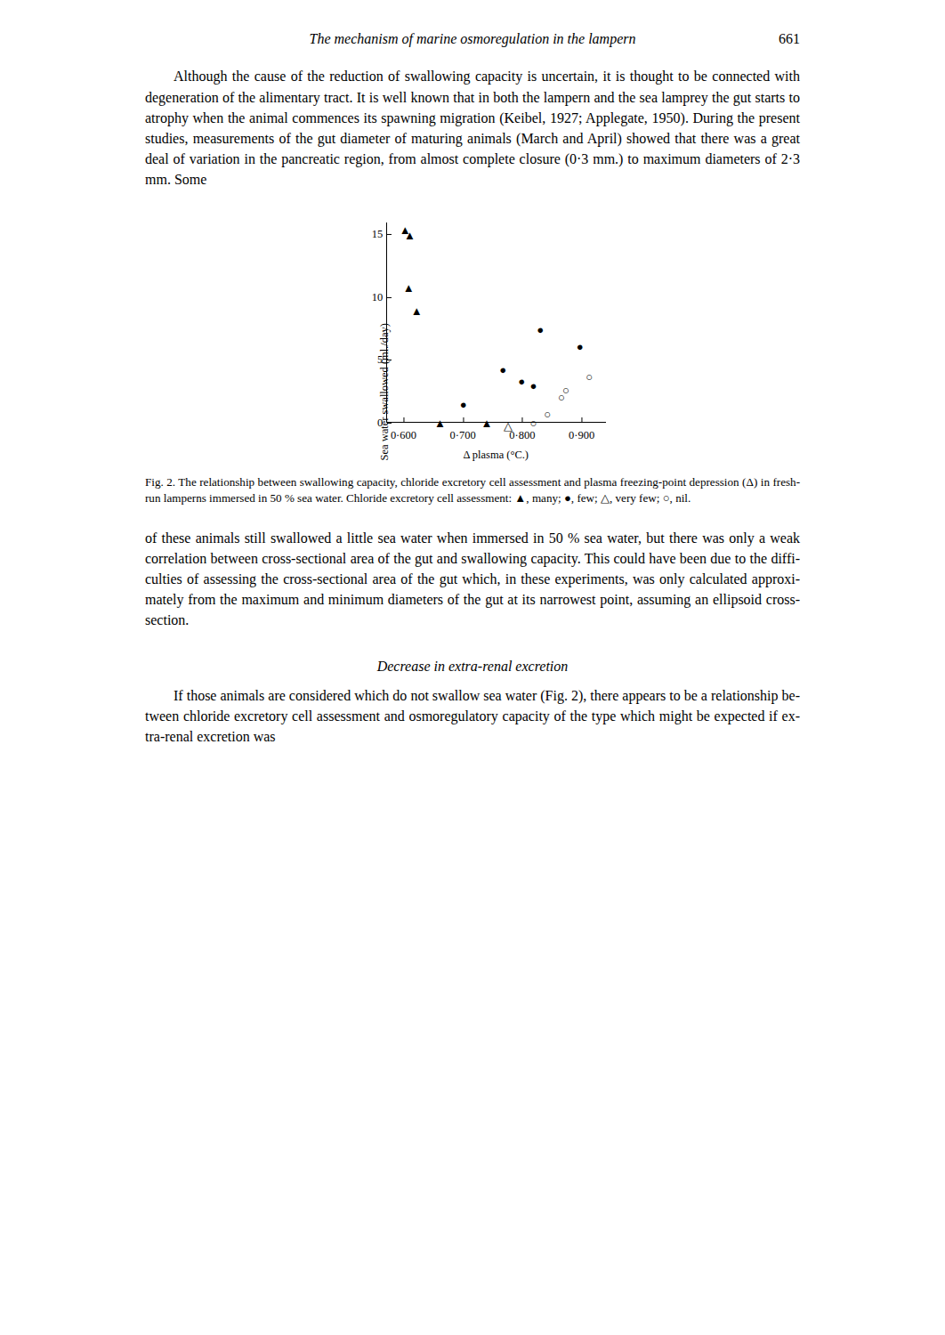The mechanism of marine osmoregulation in the lampern661
Although the cause of the reduction of swallowing capacity is uncertain, it is thought to be connected with degeneration of the alimentary tract. It is well known that in both the lampern and the sea lamprey the gut starts to atrophy when the animal commences its spawning migration (Keibel, 1927; Applegate, 1950). During the present studies, measurements of the gut diameter of maturing animals (March and April) showed that there was a great deal of variation in the pancreatic region, from almost complete closure (0·3 mm.) to maximum diameters of 2·3 mm. Some
Sea water swallowed (ml./day) 0 5 10 15
0·600 0·700 0·800 0·900 Δ plasma (°C.)
Fig. 2. The relationship between swallowing capacity, chloride excretory cell assessment and plasma freezing-point depression (Δ) in fresh-run lamperns immersed in 50 % sea water. Chloride excretory cell assessment: ▲, many; ●, few; △, very few; ○, nil.
of these animals still swallowed a little sea water when immersed in 50 % sea water, but there was only a weak correlation between cross-sectional area of the gut and swallowing capacity. This could have been due to the difficulties of assessing the cross-sectional area of the gut which, in these experiments, was only calculated approximately from the maximum and minimum diameters of the gut at its narrowest point, assuming an ellipsoid cross-section.
Decrease in extra-renal excretion
If those animals are considered which do not swallow sea water (Fig. 2), there appears to be a relationship between chloride excretory cell assessment and osmoregulatory capacity of the type which might be expected if extra-renal excretion was